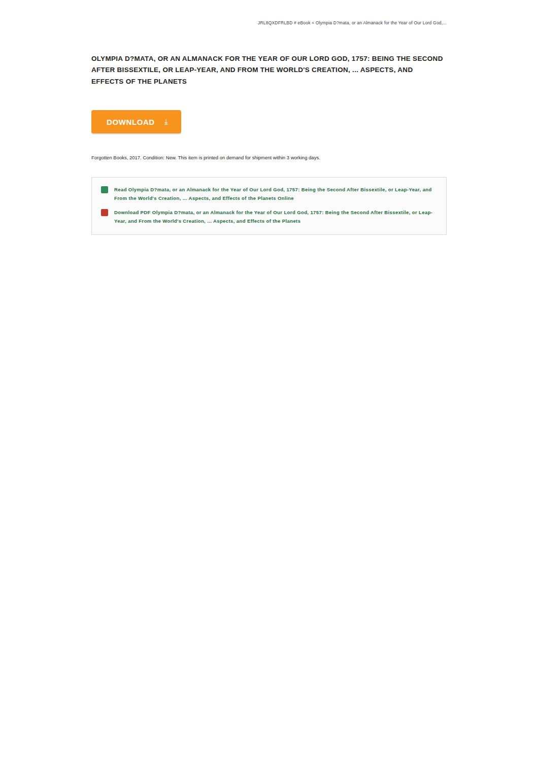JRL8QXDFRLBD # eBook « Olympia D?mata, or an Almanack for the Year of Our Lord God,...
Olympia D?mata, or an Almanack for the Year of Our Lord God, 1757: Being the Second After Bissextile, or Leap-Year, and from the World's Creation, ... Aspects, and Effects of the Planets
DOWNLOAD ⤓
Forgotten Books, 2017. Condition: New. This item is printed on demand for shipment within 3 working days.
Read Olympia D?mata, or an Almanack for the Year of Our Lord God, 1757: Being the Second After Bissextile, or Leap-Year, and From the World's Creation, ... Aspects, and Effects of the Planets Online
Download PDF Olympia D?mata, or an Almanack for the Year of Our Lord God, 1757: Being the Second After Bissextile, or Leap-Year, and From the World's Creation, ... Aspects, and Effects of the Planets